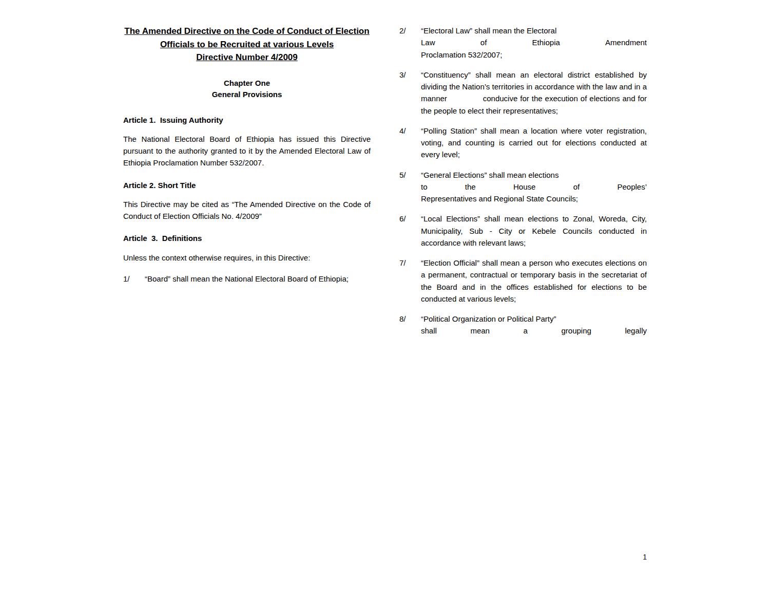The Amended Directive on the Code of Conduct of Election Officials to be Recruited at various Levels
Directive Number 4/2009
Chapter One
General Provisions
Article 1. Issuing Authority
The National Electoral Board of Ethiopia has issued this Directive pursuant to the authority granted to it by the Amended Electoral Law of Ethiopia Proclamation Number 532/2007.
Article 2. Short Title
This Directive may be cited as “The Amended Directive on the Code of Conduct of Election Officials No. 4/2009”
Article 3. Definitions
Unless the context otherwise requires, in this Directive:
1/ “Board” shall mean the National Electoral Board of Ethiopia;
2/ “Electoral Law” shall mean the Electoral Law of Ethiopia Amendment Proclamation 532/2007;
3/ “Constituency” shall mean an electoral district established by dividing the Nation’s territories in accordance with the law and in a manner conducive for the execution of elections and for the people to elect their representatives;
4/ “Polling Station” shall mean a location where voter registration, voting, and counting is carried out for elections conducted at every level;
5/ “General Elections” shall mean elections to the House of Peoples’ Representatives and Regional State Councils;
6/ “Local Elections” shall mean elections to Zonal, Woreda, City, Municipality, Sub - City or Kebele Councils conducted in accordance with relevant laws;
7/ “Election Official” shall mean a person who executes elections on a permanent, contractual or temporary basis in the secretariat of the Board and in the offices established for elections to be conducted at various levels;
8/ “Political Organization or Political Party” shall mean agrouping legally
1